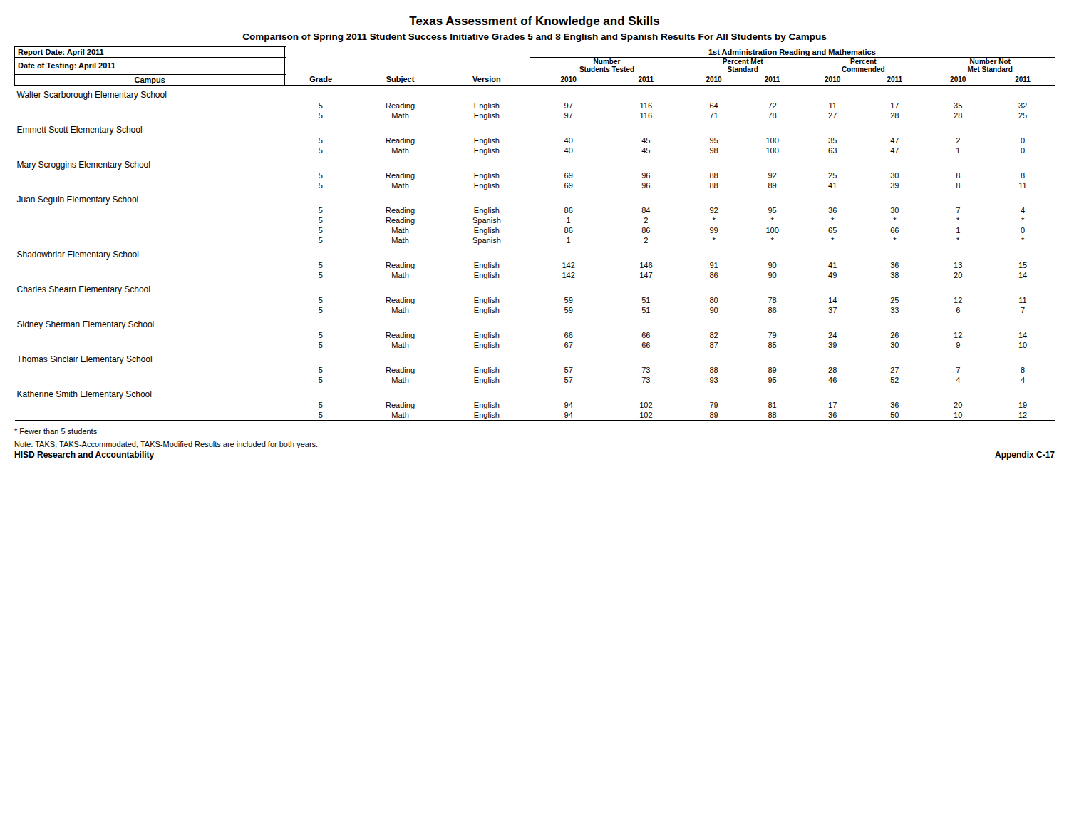Texas Assessment of Knowledge and Skills
Comparison of Spring 2011 Student Success Initiative Grades 5 and 8 English and Spanish Results For All Students by Campus
| Report Date: April 2011 | | 1st Administration Reading and Mathematics |
| Date of Testing: April 2011 | | Number Students Tested | Percent Met Standard | Percent Commended | Number Not Met Standard |
| Campus | Grade | Subject | Version | 2010 | 2011 | 2010 | 2011 | 2010 | 2011 | 2010 | 2011 |
| Walter Scarborough Elementary School |
| | 5 | Reading | English | 97 | 116 | 64 | 72 | 11 | 17 | 35 | 32 |
| | 5 | Math | English | 97 | 116 | 71 | 78 | 27 | 28 | 28 | 25 |
| Emmett Scott Elementary School |
| | 5 | Reading | English | 40 | 45 | 95 | 100 | 35 | 47 | 2 | 0 |
| | 5 | Math | English | 40 | 45 | 98 | 100 | 63 | 47 | 1 | 0 |
| Mary Scroggins Elementary School |
| | 5 | Reading | English | 69 | 96 | 88 | 92 | 25 | 30 | 8 | 8 |
| | 5 | Math | English | 69 | 96 | 88 | 89 | 41 | 39 | 8 | 11 |
| Juan Seguin Elementary School |
| | 5 | Reading | English | 86 | 84 | 92 | 95 | 36 | 30 | 7 | 4 |
| | 5 | Reading | Spanish | 1 | 2 | * | * | * | * | * | * |
| | 5 | Math | English | 86 | 86 | 99 | 100 | 65 | 66 | 1 | 0 |
| | 5 | Math | Spanish | 1 | 2 | * | * | * | * | * | * |
| Shadowbriar Elementary School |
| | 5 | Reading | English | 142 | 146 | 91 | 90 | 41 | 36 | 13 | 15 |
| | 5 | Math | English | 142 | 147 | 86 | 90 | 49 | 38 | 20 | 14 |
| Charles Shearn Elementary School |
| | 5 | Reading | English | 59 | 51 | 80 | 78 | 14 | 25 | 12 | 11 |
| | 5 | Math | English | 59 | 51 | 90 | 86 | 37 | 33 | 6 | 7 |
| Sidney Sherman Elementary School |
| | 5 | Reading | English | 66 | 66 | 82 | 79 | 24 | 26 | 12 | 14 |
| | 5 | Math | English | 67 | 66 | 87 | 85 | 39 | 30 | 9 | 10 |
| Thomas Sinclair Elementary School |
| | 5 | Reading | English | 57 | 73 | 88 | 89 | 28 | 27 | 7 | 8 |
| | 5 | Math | English | 57 | 73 | 93 | 95 | 46 | 52 | 4 | 4 |
| Katherine Smith Elementary School |
| | 5 | Reading | English | 94 | 102 | 79 | 81 | 17 | 36 | 20 | 19 |
| | 5 | Math | English | 94 | 102 | 89 | 88 | 36 | 50 | 10 | 12 |
* Fewer than 5 students
Note: TAKS, TAKS-Accommodated, TAKS-Modified Results are included for both years.
HISD Research and Accountability
Appendix C-17